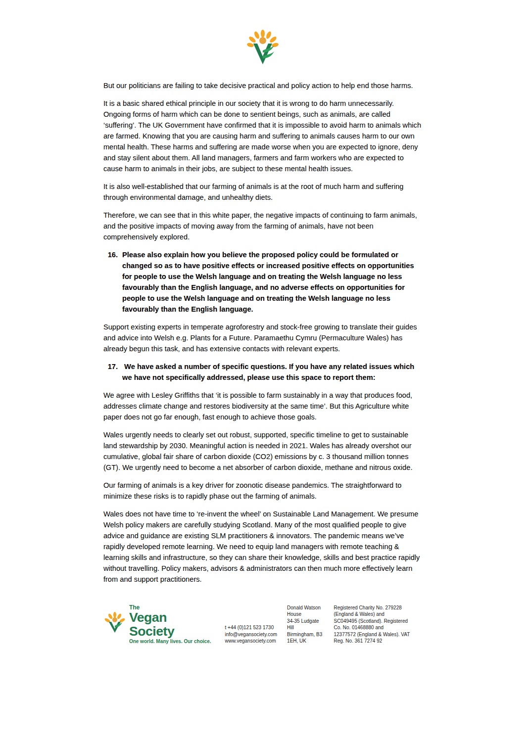But our politicians are failing to take decisive practical and policy action to help end those harms.
It is a basic shared ethical principle in our society that it is wrong to do harm unnecessarily. Ongoing forms of harm which can be done to sentient beings, such as animals, are called ‘suffering’. The UK Government have confirmed that it is impossible to avoid harm to animals which are farmed. Knowing that you are causing harm and suffering to animals causes harm to our own mental health. These harms and suffering are made worse when you are expected to ignore, deny and stay silent about them. All land managers, farmers and farm workers who are expected to cause harm to animals in their jobs, are subject to these mental health issues.
It is also well-established that our farming of animals is at the root of much harm and suffering through environmental damage, and unhealthy diets.
Therefore, we can see that in this white paper, the negative impacts of continuing to farm animals, and the positive impacts of moving away from the farming of animals, have not been comprehensively explored.
16. Please also explain how you believe the proposed policy could be formulated or changed so as to have positive effects or increased positive effects on opportunities for people to use the Welsh language and on treating the Welsh language no less favourably than the English language, and no adverse effects on opportunities for people to use the Welsh language and on treating the Welsh language no less favourably than the English language.
Support existing experts in temperate agroforestry and stock-free growing to translate their guides and advice into Welsh e.g. Plants for a Future. Paramaethu Cymru (Permaculture Wales) has already begun this task, and has extensive contacts with relevant experts.
17. We have asked a number of specific questions. If you have any related issues which we have not specifically addressed, please use this space to report them:
We agree with Lesley Griffiths that ‘it is possible to farm sustainably in a way that produces food, addresses climate change and restores biodiversity at the same time’. But this Agriculture white paper does not go far enough, fast enough to achieve those goals.
Wales urgently needs to clearly set out robust, supported, specific timeline to get to sustainable land stewardship by 2030. Meaningful action is needed in 2021. Wales has already overshot our cumulative, global fair share of carbon dioxide (CO2) emissions by c. 3 thousand million tonnes (GT). We urgently need to become a net absorber of carbon dioxide, methane and nitrous oxide.
Our farming of animals is a key driver for zoonotic disease pandemics. The straightforward to minimize these risks is to rapidly phase out the farming of animals.
Wales does not have time to ‘re-invent the wheel’ on Sustainable Land Management. We presume Welsh policy makers are carefully studying Scotland. Many of the most qualified people to give advice and guidance are existing SLM practitioners & innovators. The pandemic means we’ve rapidly developed remote learning. We need to equip land managers with remote teaching & learning skills and infrastructure, so they can share their knowledge, skills and best practice rapidly without travelling. Policy makers, advisors & administrators can then much more effectively learn from and support practitioners.
The
Vegan
Society
One world. Many lives. Our choice.
t +44 (0)121 523 1730
info@vegansociety.com
www.vegansociety.com
Donald Watson House
34-35 Ludgate Hill
Birmingham, B3 1EH, UK
Registered Charity No. 279228 (England & Wales) and
SC049495 (Scotland). Registered Co. No. 01468880 and
12377572 (England & Wales). VAT Reg. No. 361 7274 92